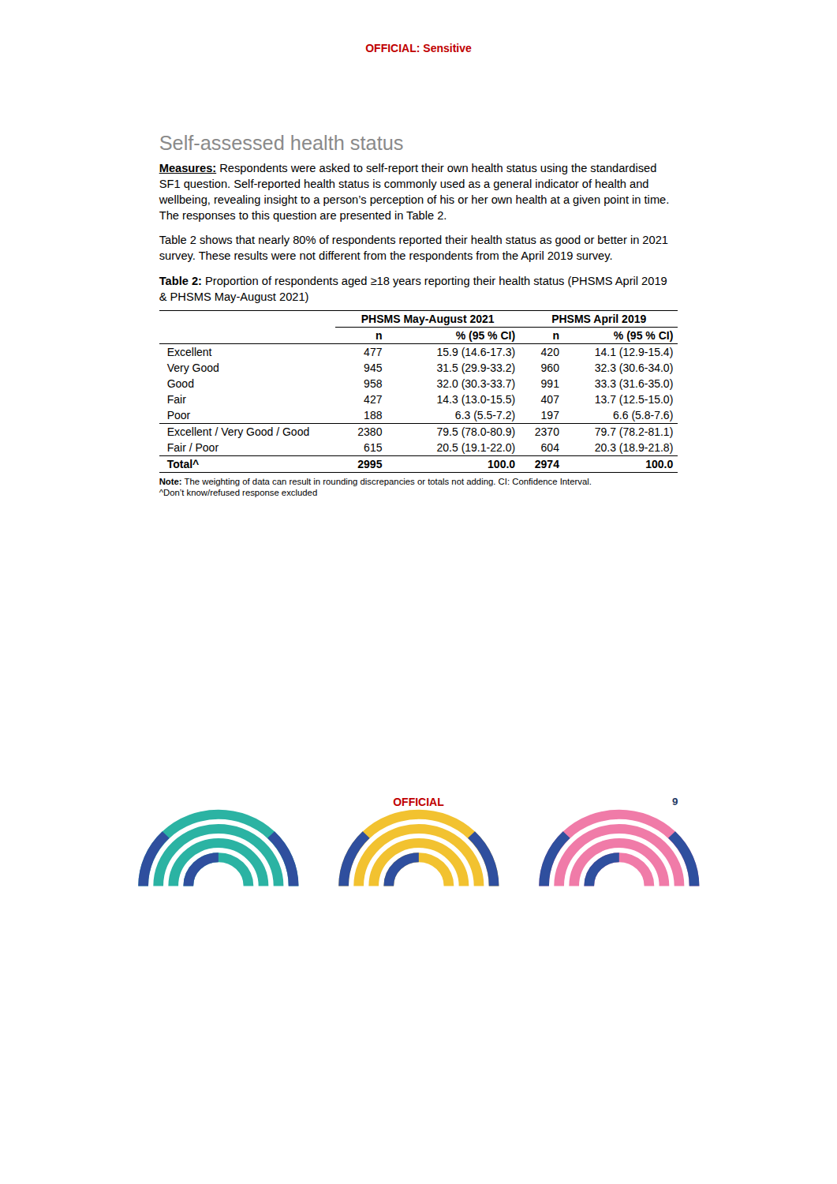OFFICIAL: Sensitive
Self-assessed health status
Measures: Respondents were asked to self-report their own health status using the standardised SF1 question. Self-reported health status is commonly used as a general indicator of health and wellbeing, revealing insight to a person’s perception of his or her own health at a given point in time. The responses to this question are presented in Table 2.
Table 2 shows that nearly 80% of respondents reported their health status as good or better in 2021 survey. These results were not different from the respondents from the April 2019 survey.
Table 2: Proportion of respondents aged ≥18 years reporting their health status (PHSMS April 2019 & PHSMS May-August 2021)
Proportion of respondents aged 18 years and over reporting their health status
| | PHSMS May-August 2021 | PHSMS April 2019 |
| --- | --- | --- |
| | n | % (95 % CI) | n | % (95 % CI) |
| Excellent | 477 | 15.9 (14.6-17.3) | 420 | 14.1 (12.9-15.4) |
| Very Good | 945 | 31.5 (29.9-33.2) | 960 | 32.3 (30.6-34.0) |
| Good | 958 | 32.0 (30.3-33.7) | 991 | 33.3 (31.6-35.0) |
| Fair | 427 | 14.3 (13.0-15.5) | 407 | 13.7 (12.5-15.0) |
| Poor | 188 | 6.3 (5.5-7.2) | 197 | 6.6 (5.8-7.6) |
| Excellent / Very Good / Good | 2380 | 79.5 (78.0-80.9) | 2370 | 79.7 (78.2-81.1) |
| Fair / Poor | 615 | 20.5 (19.1-22.0) | 604 | 20.3 (18.9-21.8) |
| Total^ | 2995 | 100.0 | 2974 | 100.0 |
Note: The weighting of data can result in rounding discrepancies or totals not adding. CI: Confidence Interval.
^Don’t know/refused response excluded
OFFICIAL 9